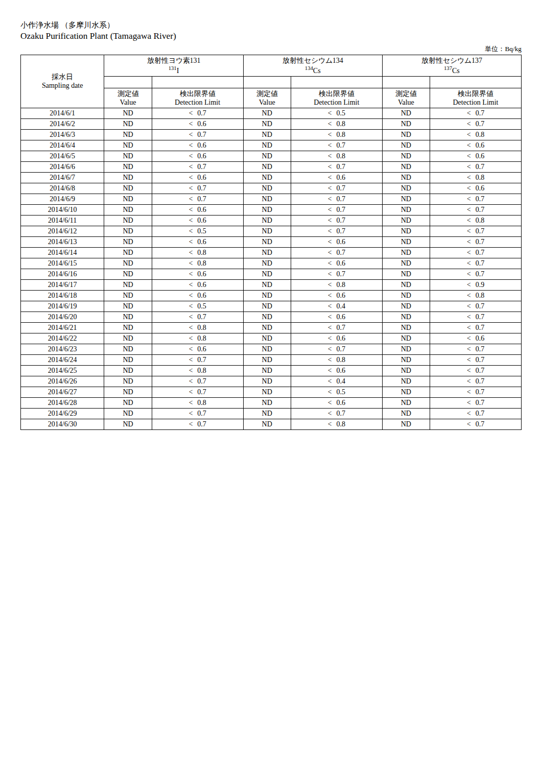小作浄水場 （多摩川水系）
Ozaku Purification Plant (Tamagawa River)
単位：Bq/kg
| 採水日 Sampling date | 放射性ヨウ素131 131 I | 放射性セシウム134 134 Cs | 放射性セシウム137 137 Cs |
| --- | --- | --- | --- |
| 測定値 Value | 検出限界値 Detection Limit | 測定値 Value | 検出限界値 Detection Limit | 測定値 Value | 検出限界値 Detection Limit |
| 2014/6/1 | ND | < 0.7 | ND | < 0.5 | ND | < 0.7 |
| 2014/6/2 | ND | < 0.6 | ND | < 0.8 | ND | < 0.7 |
| 2014/6/3 | ND | < 0.7 | ND | < 0.8 | ND | < 0.8 |
| 2014/6/4 | ND | < 0.6 | ND | < 0.7 | ND | < 0.6 |
| 2014/6/5 | ND | < 0.6 | ND | < 0.8 | ND | < 0.6 |
| 2014/6/6 | ND | < 0.7 | ND | < 0.7 | ND | < 0.7 |
| 2014/6/7 | ND | < 0.6 | ND | < 0.6 | ND | < 0.8 |
| 2014/6/8 | ND | < 0.7 | ND | < 0.7 | ND | < 0.6 |
| 2014/6/9 | ND | < 0.7 | ND | < 0.7 | ND | < 0.7 |
| 2014/6/10 | ND | < 0.6 | ND | < 0.7 | ND | < 0.7 |
| 2014/6/11 | ND | < 0.6 | ND | < 0.7 | ND | < 0.8 |
| 2014/6/12 | ND | < 0.5 | ND | < 0.7 | ND | < 0.7 |
| 2014/6/13 | ND | < 0.6 | ND | < 0.6 | ND | < 0.7 |
| 2014/6/14 | ND | < 0.8 | ND | < 0.7 | ND | < 0.7 |
| 2014/6/15 | ND | < 0.8 | ND | < 0.6 | ND | < 0.7 |
| 2014/6/16 | ND | < 0.6 | ND | < 0.7 | ND | < 0.7 |
| 2014/6/17 | ND | < 0.6 | ND | < 0.8 | ND | < 0.9 |
| 2014/6/18 | ND | < 0.6 | ND | < 0.6 | ND | < 0.8 |
| 2014/6/19 | ND | < 0.5 | ND | < 0.4 | ND | < 0.7 |
| 2014/6/20 | ND | < 0.7 | ND | < 0.6 | ND | < 0.7 |
| 2014/6/21 | ND | < 0.8 | ND | < 0.7 | ND | < 0.7 |
| 2014/6/22 | ND | < 0.8 | ND | < 0.6 | ND | < 0.6 |
| 2014/6/23 | ND | < 0.6 | ND | < 0.7 | ND | < 0.7 |
| 2014/6/24 | ND | < 0.7 | ND | < 0.8 | ND | < 0.7 |
| 2014/6/25 | ND | < 0.8 | ND | < 0.6 | ND | < 0.7 |
| 2014/6/26 | ND | < 0.7 | ND | < 0.4 | ND | < 0.7 |
| 2014/6/27 | ND | < 0.7 | ND | < 0.5 | ND | < 0.7 |
| 2014/6/28 | ND | < 0.8 | ND | < 0.6 | ND | < 0.7 |
| 2014/6/29 | ND | < 0.7 | ND | < 0.7 | ND | < 0.7 |
| 2014/6/30 | ND | < 0.7 | ND | < 0.8 | ND | < 0.7 |